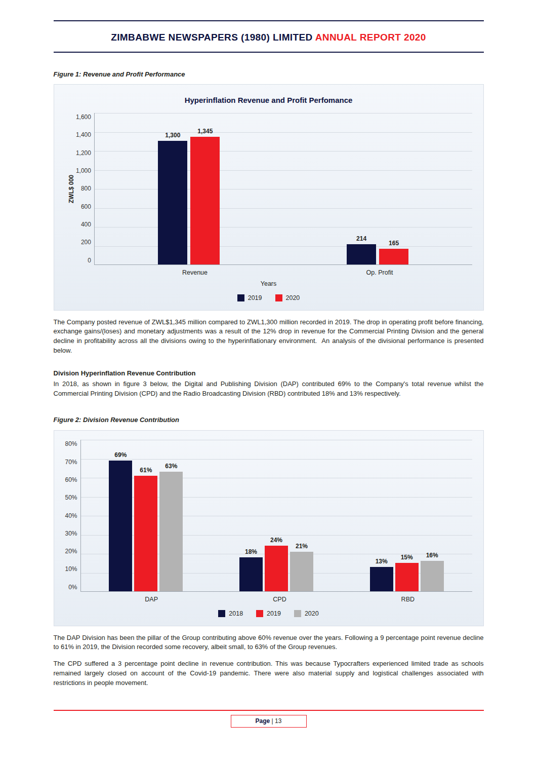ZIMBABWE NEWSPAPERS (1980) LIMITED ANNUAL REPORT 2020
Figure 1: Revenue and Profit Performance
Hyperinflation Revenue and Profit Perfomance
ZWL$ 000
1,600
1,400
1,200
1,000
800
600
400
200
0
1,300
1,345
214
165
Revenue
Op. Profit
Years
2019
2020
The Company posted revenue of ZWL$1,345 million compared to ZWL1,300 million recorded in 2019. The drop in operating profit before financing, exchange gains/(loses) and monetary adjustments was a result of the 12% drop in revenue for the Commercial Printing Division and the general decline in profitability across all the divisions owing to the hyperinflationary environment. An analysis of the divisional performance is presented below.
Division Hyperinflation Revenue Contribution
In 2018, as shown in figure 3 below, the Digital and Publishing Division (DAP) contributed 69% to the Company's total revenue whilst the Commercial Printing Division (CPD) and the Radio Broadcasting Division (RBD) contributed 18% and 13% respectively.
Figure 2: Division Revenue Contribution
80%
70%
60%
50%
40%
30%
20%
10%
0%
69%
61%
63%
18%
24%
21%
13%
15%
16%
DAP
CPD
RBD
2018
2019
2020
The DAP Division has been the pillar of the Group contributing above 60% revenue over the years. Following a 9 percentage point revenue decline to 61% in 2019, the Division recorded some recovery, albeit small, to 63% of the Group revenues.
The CPD suffered a 3 percentage point decline in revenue contribution. This was because Typocrafters experienced limited trade as schools remained largely closed on account of the Covid-19 pandemic. There were also material supply and logistical challenges associated with restrictions in people movement.
Page | 13